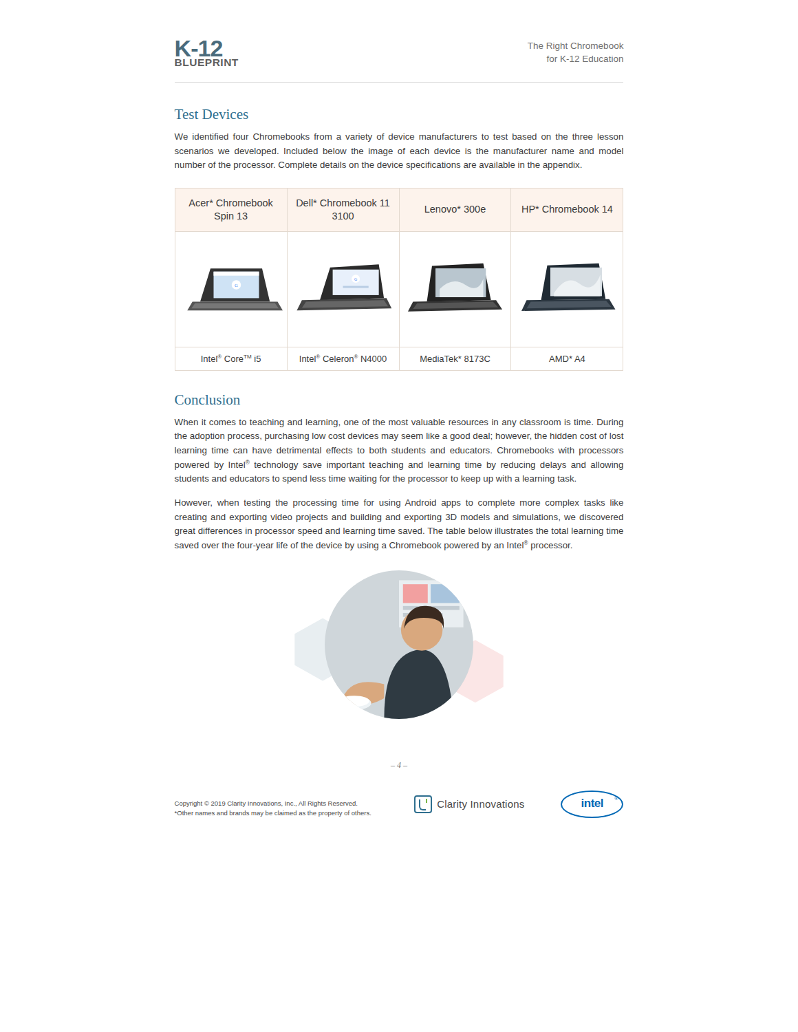K-12
BLUEPRINT
The Right Chromebook
for K-12 Education
Test Devices
We identified four Chromebooks from a variety of device manufacturers to test based on the three lesson scenarios we developed. Included below the image of each device is the manufacturer name and model number of the processor. Complete details on the device specifications are available in the appendix.
| Acer* Chromebook Spin 13 | Dell* Chromebook 11 3100 | Lenovo* 300e | HP* Chromebook 14 |
| --- | --- | --- | --- |
| Intel ® Core TM i5 | Intel ® Celeron ® N4000 | MediaTek* 8173C | AMD* A4 |
Conclusion
When it comes to teaching and learning, one of the most valuable resources in any classroom is time. During the adoption process, purchasing low cost devices may seem like a good deal; however, the hidden cost of lost learning time can have detrimental effects to both students and educators. Chromebooks with processors powered by Intel® technology save important teaching and learning time by reducing delays and allowing students and educators to spend less time waiting for the processor to keep up with a learning task.
However, when testing the processing time for using Android apps to complete more complex tasks like creating and exporting video projects and building and exporting 3D models and simulations, we discovered great differences in processor speed and learning time saved. The table below illustrates the total learning time saved over the four-year life of the device by using a Chromebook powered by an Intel® processor.
– 4 –
Copyright © 2019 Clarity Innovations, Inc., All Rights Reserved.
*Other names and brands may be claimed as the property of others.
Clarity Innovations
intel®